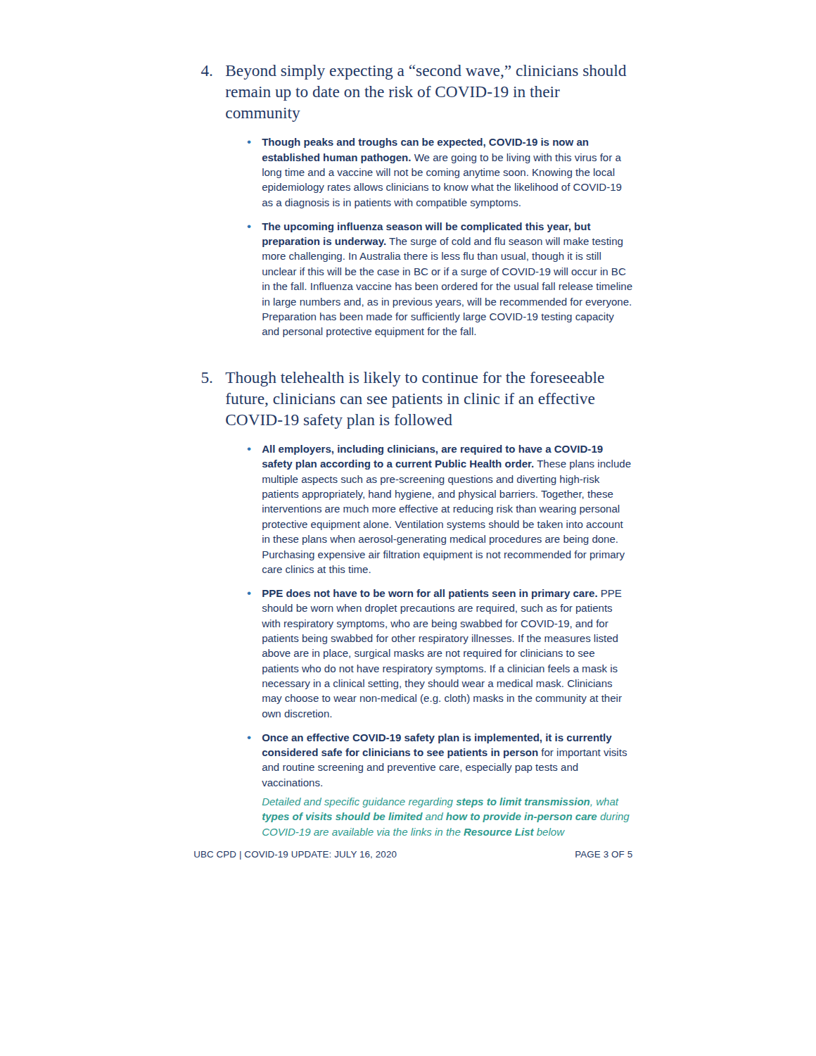Beyond simply expecting a “second wave,” clinicians should remain up to date on the risk of COVID-19 in their community
Though peaks and troughs can be expected, COVID-19 is now an established human pathogen. We are going to be living with this virus for a long time and a vaccine will not be coming anytime soon. Knowing the local epidemiology rates allows clinicians to know what the likelihood of COVID-19 as a diagnosis is in patients with compatible symptoms.
The upcoming influenza season will be complicated this year, but preparation is underway. The surge of cold and flu season will make testing more challenging. In Australia there is less flu than usual, though it is still unclear if this will be the case in BC or if a surge of COVID-19 will occur in BC in the fall. Influenza vaccine has been ordered for the usual fall release timeline in large numbers and, as in previous years, will be recommended for everyone. Preparation has been made for sufficiently large COVID-19 testing capacity and personal protective equipment for the fall.
Though telehealth is likely to continue for the foreseeable future, clinicians can see patients in clinic if an effective COVID-19 safety plan is followed
All employers, including clinicians, are required to have a COVID-19 safety plan according to a current Public Health order. These plans include multiple aspects such as pre-screening questions and diverting high-risk patients appropriately, hand hygiene, and physical barriers. Together, these interventions are much more effective at reducing risk than wearing personal protective equipment alone. Ventilation systems should be taken into account in these plans when aerosol-generating medical procedures are being done. Purchasing expensive air filtration equipment is not recommended for primary care clinics at this time.
PPE does not have to be worn for all patients seen in primary care. PPE should be worn when droplet precautions are required, such as for patients with respiratory symptoms, who are being swabbed for COVID-19, and for patients being swabbed for other respiratory illnesses. If the measures listed above are in place, surgical masks are not required for clinicians to see patients who do not have respiratory symptoms. If a clinician feels a mask is necessary in a clinical setting, they should wear a medical mask. Clinicians may choose to wear non-medical (e.g. cloth) masks in the community at their own discretion.
Once an effective COVID-19 safety plan is implemented, it is currently considered safe for clinicians to see patients in person for important visits and routine screening and preventive care, especially pap tests and vaccinations. Detailed and specific guidance regarding steps to limit transmission, what types of visits should be limited and how to provide in-person care during COVID-19 are available via the links in the Resource List below
UBC CPD | COVID-19 UPDATE: JULY 16, 2020 PAGE 3 OF 5